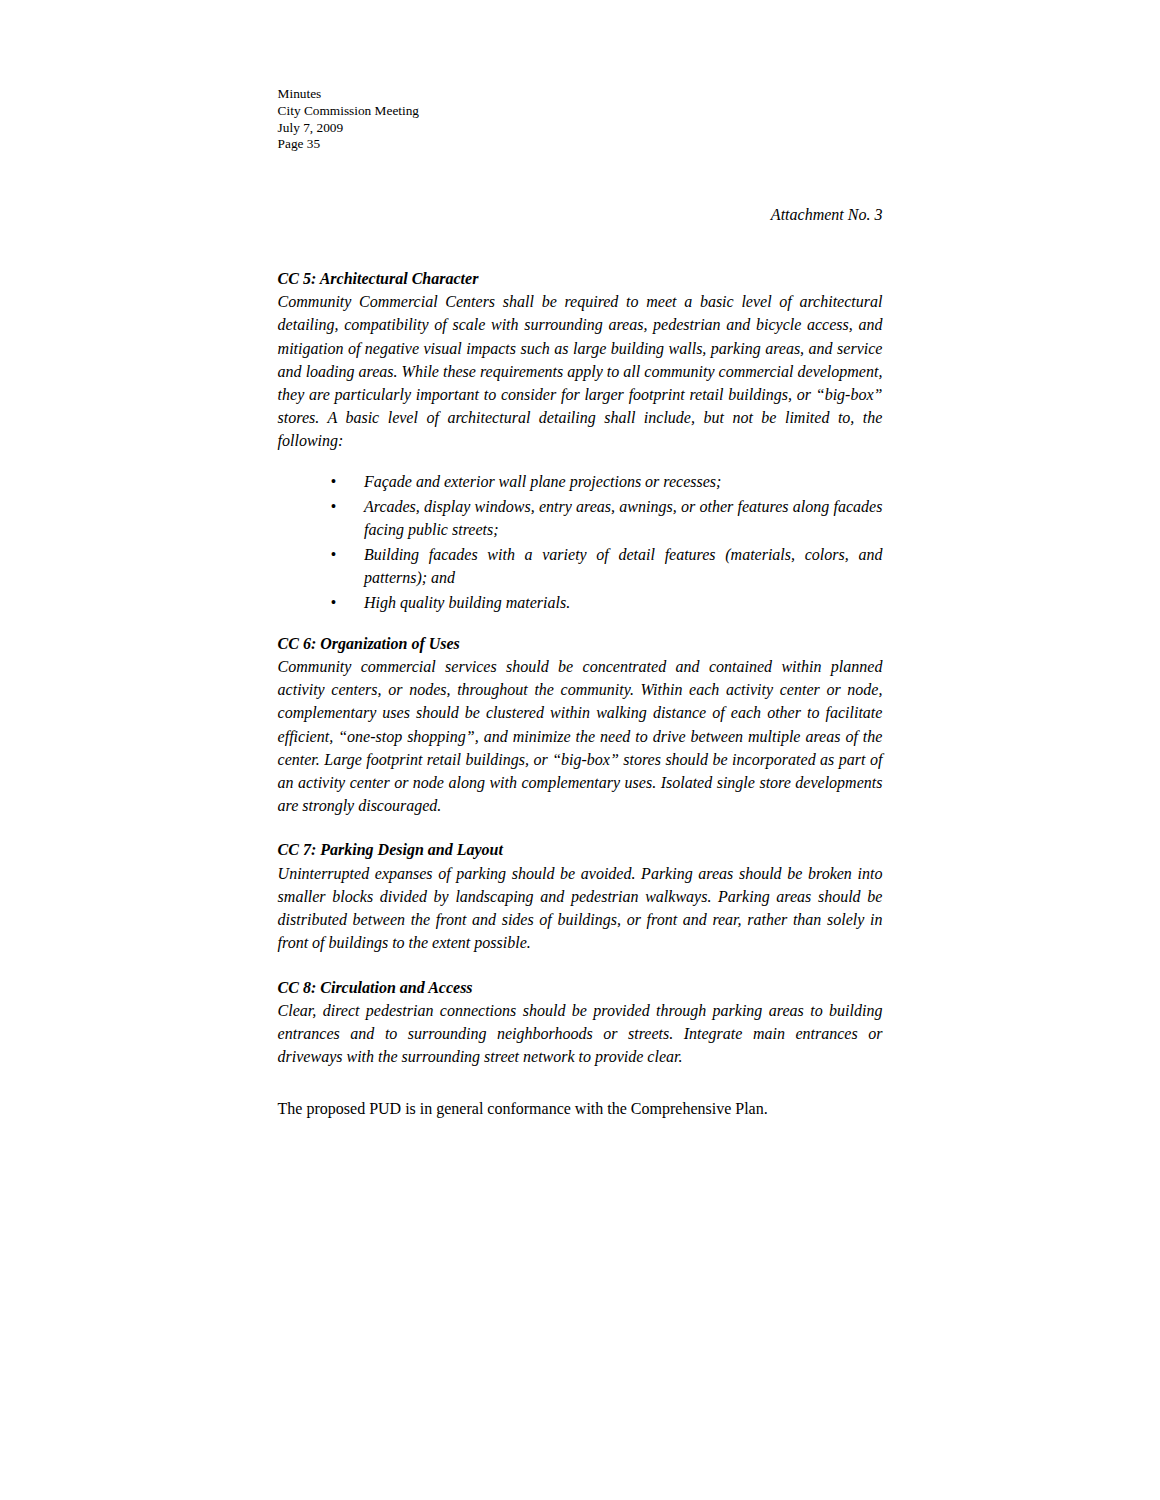Minutes
City Commission Meeting
July 7, 2009
Page 35
Attachment No. 3
CC 5: Architectural Character
Community Commercial Centers shall be required to meet a basic level of architectural detailing, compatibility of scale with surrounding areas, pedestrian and bicycle access, and mitigation of negative visual impacts such as large building walls, parking areas, and service and loading areas. While these requirements apply to all community commercial development, they are particularly important to consider for larger footprint retail buildings, or “big-box” stores. A basic level of architectural detailing shall include, but not be limited to, the following:
Façade and exterior wall plane projections or recesses;
Arcades, display windows, entry areas, awnings, or other features along facades facing public streets;
Building facades with a variety of detail features (materials, colors, and patterns); and
High quality building materials.
CC 6: Organization of Uses
Community commercial services should be concentrated and contained within planned activity centers, or nodes, throughout the community. Within each activity center or node, complementary uses should be clustered within walking distance of each other to facilitate efficient, “one-stop shopping”, and minimize the need to drive between multiple areas of the center. Large footprint retail buildings, or “big-box” stores should be incorporated as part of an activity center or node along with complementary uses. Isolated single store developments are strongly discouraged.
CC 7: Parking Design and Layout
Uninterrupted expanses of parking should be avoided. Parking areas should be broken into smaller blocks divided by landscaping and pedestrian walkways. Parking areas should be distributed between the front and sides of buildings, or front and rear, rather than solely in front of buildings to the extent possible.
CC 8: Circulation and Access
Clear, direct pedestrian connections should be provided through parking areas to building entrances and to surrounding neighborhoods or streets. Integrate main entrances or driveways with the surrounding street network to provide clear.
The proposed PUD is in general conformance with the Comprehensive Plan.